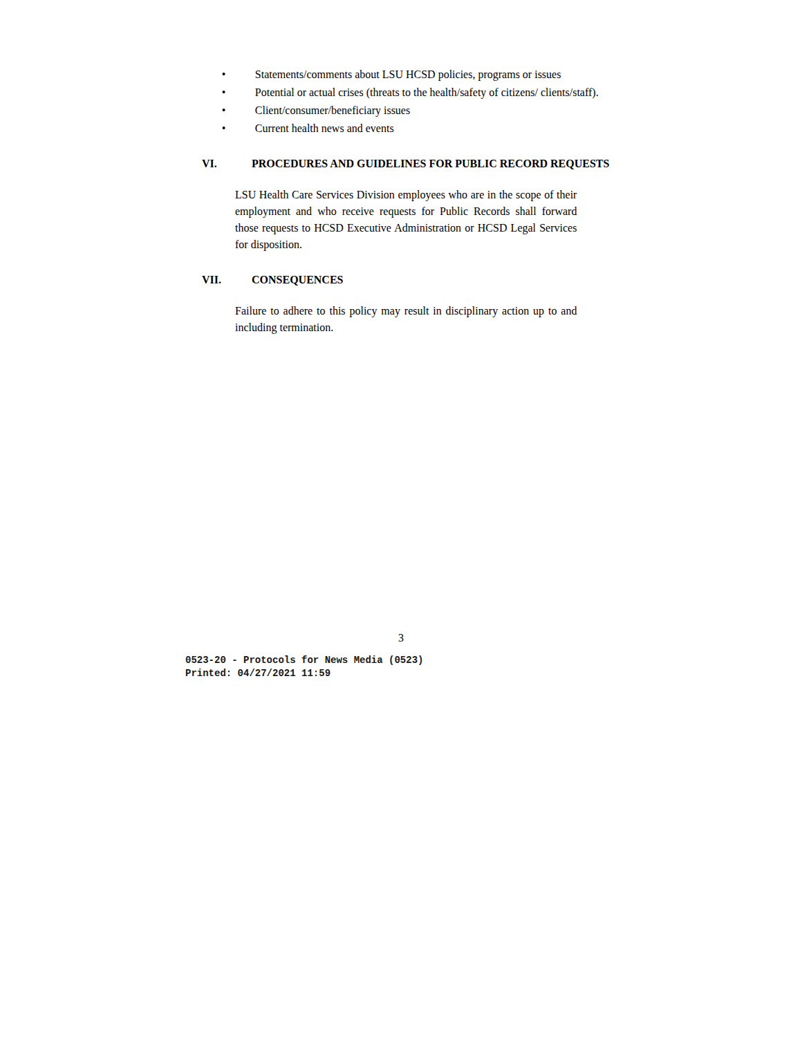Statements/comments about LSU HCSD policies, programs or issues
Potential or actual crises (threats to the health/safety of citizens/ clients/staff).
Client/consumer/beneficiary issues
Current health news and events
VI. Procedures and Guidelines for Public Record Requests
LSU Health Care Services Division employees who are in the scope of their employment and who receive requests for Public Records shall forward those requests to HCSD Executive Administration or HCSD Legal Services for disposition.
VII. Consequences
Failure to adhere to this policy may result in disciplinary action up to and including termination.
3
0523-20 - Protocols for News Media (0523) Printed: 04/27/2021 11:59